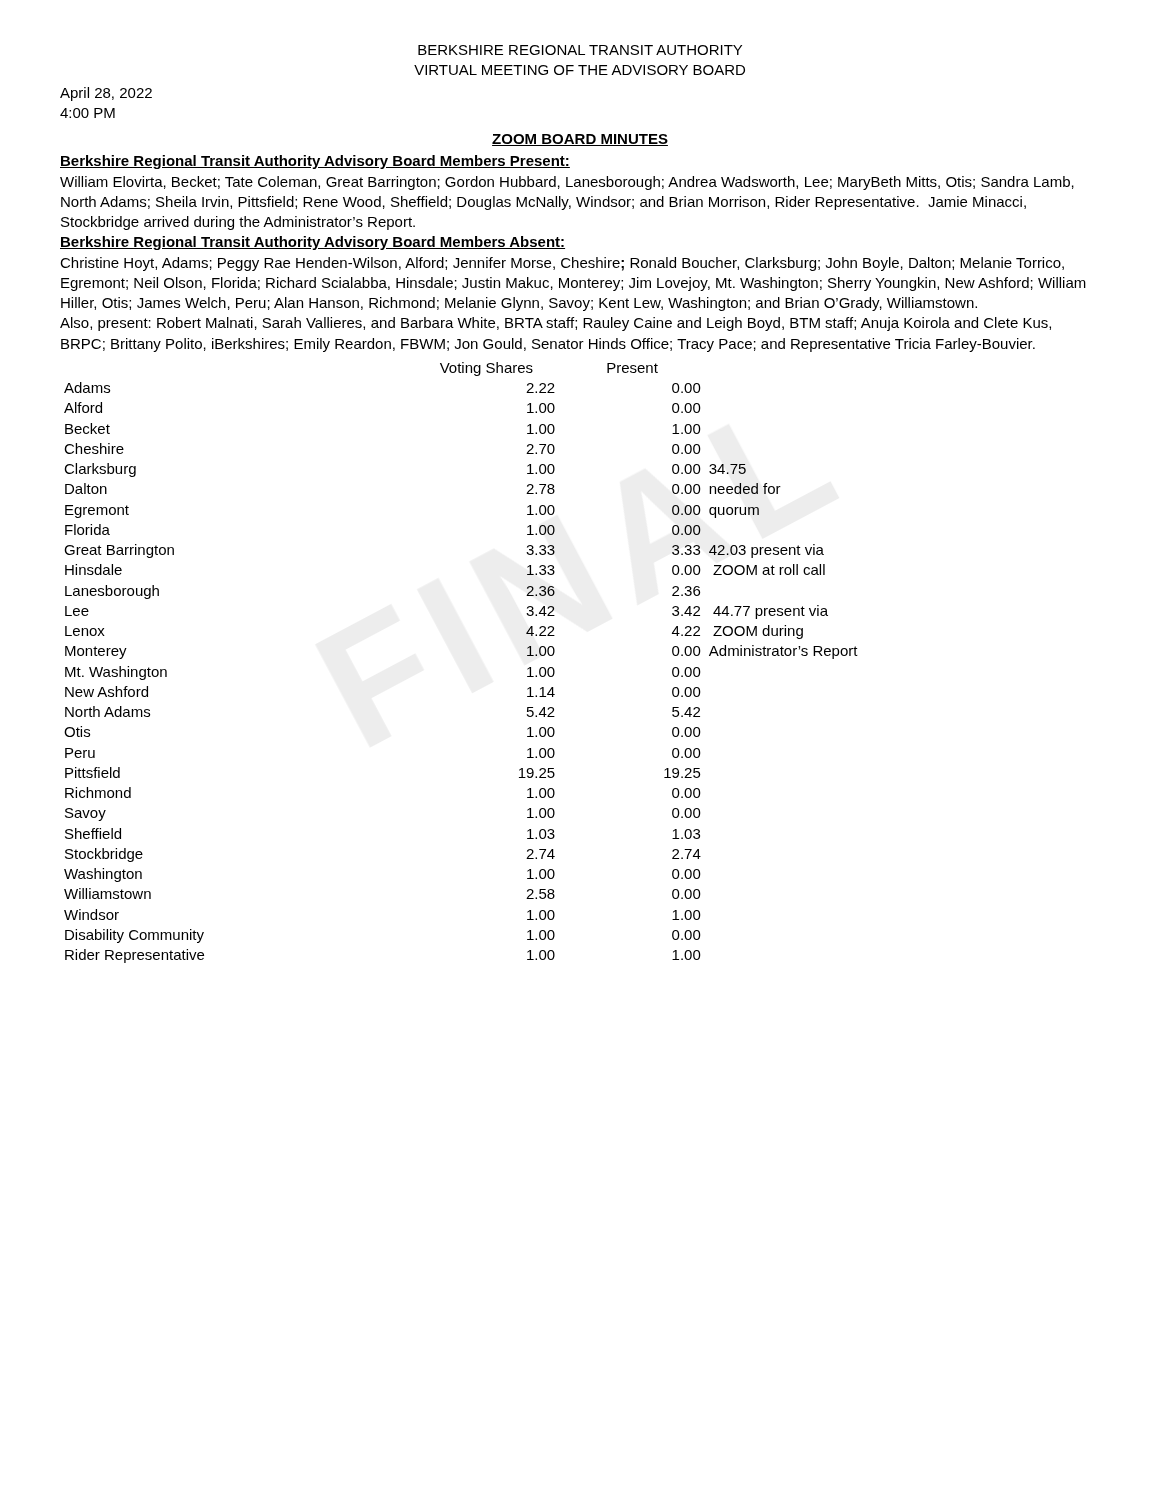FINAL
BERKSHIRE REGIONAL TRANSIT AUTHORITY
VIRTUAL MEETING OF THE ADVISORY BOARD
April 28, 2022
4:00 PM
ZOOM BOARD MINUTES
Berkshire Regional Transit Authority Advisory Board Members Present:
William Elovirta, Becket; Tate Coleman, Great Barrington; Gordon Hubbard, Lanesborough; Andrea Wadsworth, Lee; MaryBeth Mitts, Otis; Sandra Lamb, North Adams; Sheila Irvin, Pittsfield; Rene Wood, Sheffield; Douglas McNally, Windsor; and Brian Morrison, Rider Representative. Jamie Minacci, Stockbridge arrived during the Administrator’s Report.
Berkshire Regional Transit Authority Advisory Board Members Absent:
Christine Hoyt, Adams; Peggy Rae Henden-Wilson, Alford; Jennifer Morse, Cheshire; Ronald Boucher, Clarksburg; John Boyle, Dalton; Melanie Torrico, Egremont; Neil Olson, Florida; Richard Scialabba, Hinsdale; Justin Makuc, Monterey; Jim Lovejoy, Mt. Washington; Sherry Youngkin, New Ashford; William Hiller, Otis; James Welch, Peru; Alan Hanson, Richmond; Melanie Glynn, Savoy; Kent Lew, Washington; and Brian O’Grady, Williamstown.
Also, present: Robert Malnati, Sarah Vallieres, and Barbara White, BRTA staff; Rauley Caine and Leigh Boyd, BTM staff; Anuja Koirola and Clete Kus, BRPC; Brittany Polito, iBerkshires; Emily Reardon, FBWM; Jon Gould, Senator Hinds Office; Tracy Pace; and Representative Tricia Farley-Bouvier.
| | Voting Shares | Present | |
| Adams | 2.22 | 0.00 | |
| Alford | 1.00 | 0.00 | |
| Becket | 1.00 | 1.00 | |
| Cheshire | 2.70 | 0.00 | |
| Clarksburg | 1.00 | 0.00 | 34.75 |
| Dalton | 2.78 | 0.00 | needed for |
| Egremont | 1.00 | 0.00 | quorum |
| Florida | 1.00 | 0.00 | |
| Great Barrington | 3.33 | 3.33 | 42.03 present via |
| Hinsdale | 1.33 | 0.00 | ZOOM at roll call |
| Lanesborough | 2.36 | 2.36 | |
| Lee | 3.42 | 3.42 | 44.77 present via |
| Lenox | 4.22 | 4.22 | ZOOM during |
| Monterey | 1.00 | 0.00 | Administrator’s Report |
| Mt. Washington | 1.00 | 0.00 | |
| New Ashford | 1.14 | 0.00 | |
| North Adams | 5.42 | 5.42 | |
| Otis | 1.00 | 0.00 | |
| Peru | 1.00 | 0.00 | |
| Pittsfield | 19.25 | 19.25 | |
| Richmond | 1.00 | 0.00 | |
| Savoy | 1.00 | 0.00 | |
| Sheffield | 1.03 | 1.03 | |
| Stockbridge | 2.74 | 2.74 | |
| Washington | 1.00 | 0.00 | |
| Williamstown | 2.58 | 0.00 | |
| Windsor | 1.00 | 1.00 | |
| Disability Community | 1.00 | 0.00 | |
| Rider Representative | 1.00 | 1.00 | |